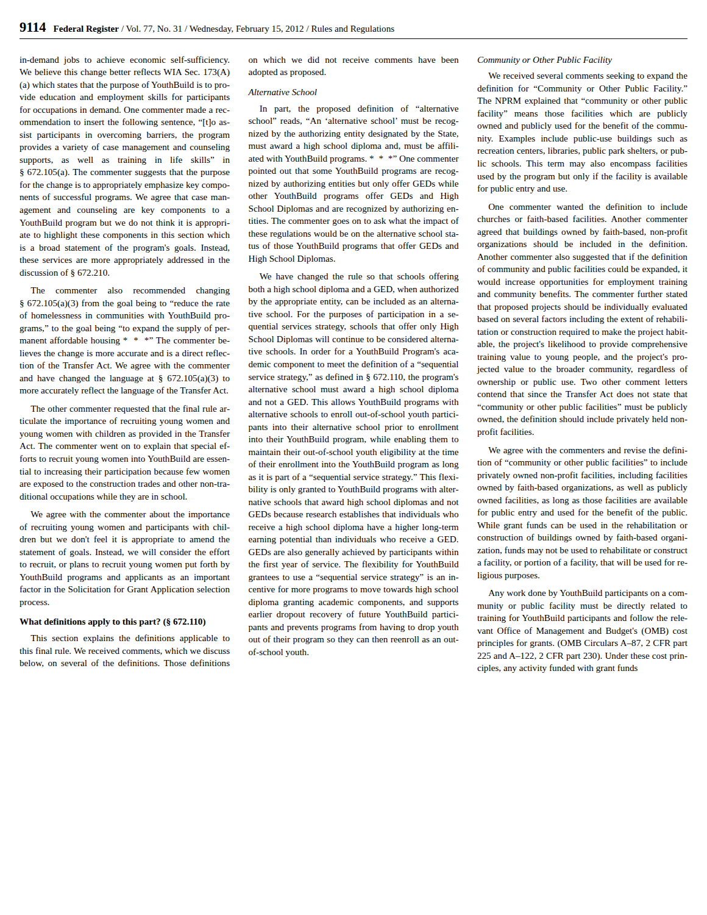9114 Federal Register / Vol. 77, No. 31 / Wednesday, February 15, 2012 / Rules and Regulations
in-demand jobs to achieve economic self-sufficiency. We believe this change better reflects WIA Sec. 173(A)(a) which states that the purpose of YouthBuild is to provide education and employment skills for participants for occupations in demand. One commenter made a recommendation to insert the following sentence, “[t]o assist participants in overcoming barriers, the program provides a variety of case management and counseling supports, as well as training in life skills” in § 672.105(a). The commenter suggests that the purpose for the change is to appropriately emphasize key components of successful programs. We agree that case management and counseling are key components to a YouthBuild program but we do not think it is appropriate to highlight these components in this section which is a broad statement of the program's goals. Instead, these services are more appropriately addressed in the discussion of § 672.210.
The commenter also recommended changing § 672.105(a)(3) from the goal being to “reduce the rate of homelessness in communities with YouthBuild programs,” to the goal being “to expand the supply of permanent affordable housing * * *” The commenter believes the change is more accurate and is a direct reflection of the Transfer Act. We agree with the commenter and have changed the language at § 672.105(a)(3) to more accurately reflect the language of the Transfer Act.
The other commenter requested that the final rule articulate the importance of recruiting young women and young women with children as provided in the Transfer Act. The commenter went on to explain that special efforts to recruit young women into YouthBuild are essential to increasing their participation because few women are exposed to the construction trades and other non-traditional occupations while they are in school.
We agree with the commenter about the importance of recruiting young women and participants with children but we don't feel it is appropriate to amend the statement of goals. Instead, we will consider the effort to recruit, or plans to recruit young women put forth by YouthBuild programs and applicants as an important factor in the Solicitation for Grant Application selection process.
What definitions apply to this part? (§ 672.110)
This section explains the definitions applicable to this final rule. We received comments, which we discuss below, on several of the definitions. Those definitions on which we did not receive comments have been adopted as proposed.
Alternative School
In part, the proposed definition of “alternative school” reads, “An ‘alternative school’ must be recognized by the authorizing entity designated by the State, must award a high school diploma and, must be affiliated with YouthBuild programs. * * *” One commenter pointed out that some YouthBuild programs are recognized by authorizing entities but only offer GEDs while other YouthBuild programs offer GEDs and High School Diplomas and are recognized by authorizing entities. The commenter goes on to ask what the impact of these regulations would be on the alternative school status of those YouthBuild programs that offer GEDs and High School Diplomas.
We have changed the rule so that schools offering both a high school diploma and a GED, when authorized by the appropriate entity, can be included as an alternative school. For the purposes of participation in a sequential services strategy, schools that offer only High School Diplomas will continue to be considered alternative schools. In order for a YouthBuild Program's academic component to meet the definition of a “sequential service strategy,” as defined in § 672.110, the program's alternative school must award a high school diploma and not a GED. This allows YouthBuild programs with alternative schools to enroll out-of-school youth participants into their alternative school prior to enrollment into their YouthBuild program, while enabling them to maintain their out-of-school youth eligibility at the time of their enrollment into the YouthBuild program as long as it is part of a “sequential service strategy.” This flexibility is only granted to YouthBuild programs with alternative schools that award high school diplomas and not GEDs because research establishes that individuals who receive a high school diploma have a higher long-term earning potential than individuals who receive a GED. GEDs are also generally achieved by participants within the first year of service. The flexibility for YouthBuild grantees to use a “sequential service strategy” is an incentive for more programs to move towards high school diploma granting academic components, and supports earlier dropout recovery of future YouthBuild participants and prevents programs from having to drop youth out of their program so they can then reenroll as an out-of-school youth.
Community or Other Public Facility
We received several comments seeking to expand the definition for “Community or Other Public Facility.” The NPRM explained that “community or other public facility” means those facilities which are publicly owned and publicly used for the benefit of the community. Examples include public-use buildings such as recreation centers, libraries, public park shelters, or public schools. This term may also encompass facilities used by the program but only if the facility is available for public entry and use.
One commenter wanted the definition to include churches or faith-based facilities. Another commenter agreed that buildings owned by faith-based, non-profit organizations should be included in the definition. Another commenter also suggested that if the definition of community and public facilities could be expanded, it would increase opportunities for employment training and community benefits. The commenter further stated that proposed projects should be individually evaluated based on several factors including the extent of rehabilitation or construction required to make the project habitable, the project's likelihood to provide comprehensive training value to young people, and the project's projected value to the broader community, regardless of ownership or public use. Two other comment letters contend that since the Transfer Act does not state that “community or other public facilities” must be publicly owned, the definition should include privately held non-profit facilities.
We agree with the commenters and revise the definition of “community or other public facilities” to include privately owned non-profit facilities, including facilities owned by faith-based organizations, as well as publicly owned facilities, as long as those facilities are available for public entry and used for the benefit of the public. While grant funds can be used in the rehabilitation or construction of buildings owned by faith-based organization, funds may not be used to rehabilitate or construct a facility, or portion of a facility, that will be used for religious purposes.
Any work done by YouthBuild participants on a community or public facility must be directly related to training for YouthBuild participants and follow the relevant Office of Management and Budget's (OMB) cost principles for grants. (OMB Circulars A–87, 2 CFR part 225 and A–122, 2 CFR part 230). Under these cost principles, any activity funded with grant funds